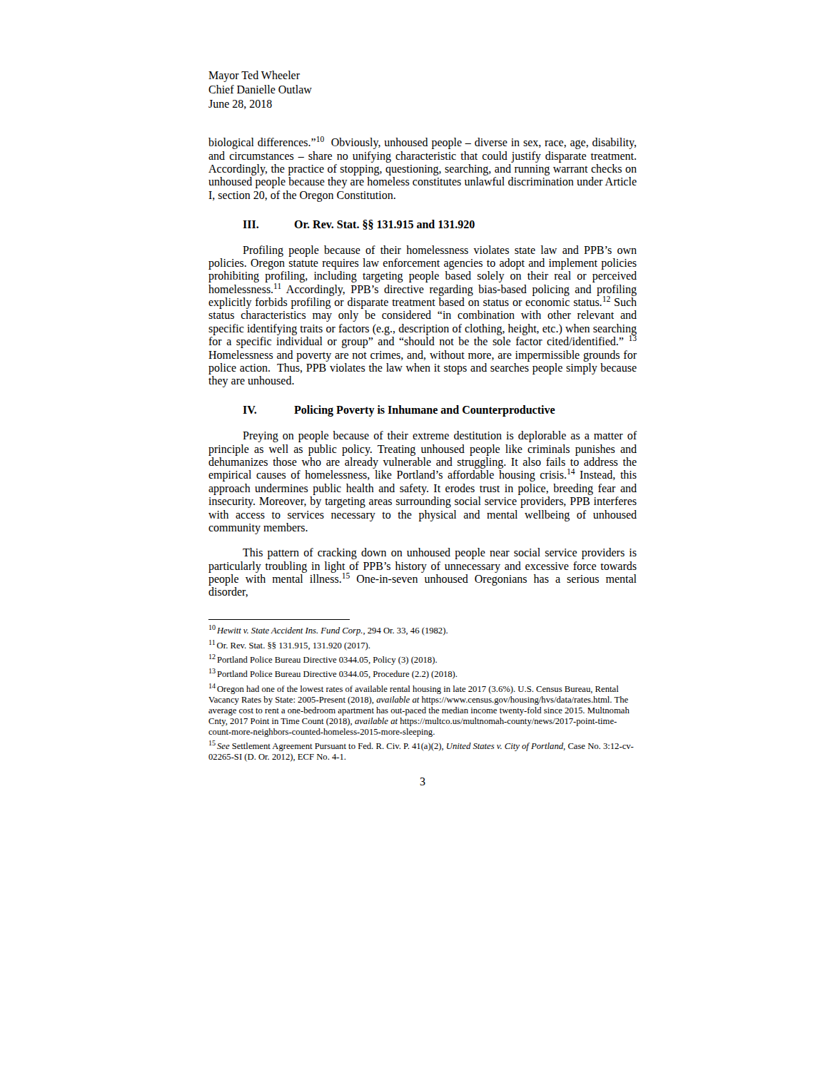Mayor Ted Wheeler
Chief Danielle Outlaw
June 28, 2018
biological differences.”10 Obviously, unhoused people – diverse in sex, race, age, disability, and circumstances – share no unifying characteristic that could justify disparate treatment. Accordingly, the practice of stopping, questioning, searching, and running warrant checks on unhoused people because they are homeless constitutes unlawful discrimination under Article I, section 20, of the Oregon Constitution.
III. Or. Rev. Stat. §§ 131.915 and 131.920
Profiling people because of their homelessness violates state law and PPB’s own policies. Oregon statute requires law enforcement agencies to adopt and implement policies prohibiting profiling, including targeting people based solely on their real or perceived homelessness.11 Accordingly, PPB’s directive regarding bias-based policing and profiling explicitly forbids profiling or disparate treatment based on status or economic status.12 Such status characteristics may only be considered “in combination with other relevant and specific identifying traits or factors (e.g., description of clothing, height, etc.) when searching for a specific individual or group” and “should not be the sole factor cited/identified.” 13 Homelessness and poverty are not crimes, and, without more, are impermissible grounds for police action. Thus, PPB violates the law when it stops and searches people simply because they are unhoused.
IV. Policing Poverty is Inhumane and Counterproductive
Preying on people because of their extreme destitution is deplorable as a matter of principle as well as public policy. Treating unhoused people like criminals punishes and dehumanizes those who are already vulnerable and struggling. It also fails to address the empirical causes of homelessness, like Portland’s affordable housing crisis.14 Instead, this approach undermines public health and safety. It erodes trust in police, breeding fear and insecurity. Moreover, by targeting areas surrounding social service providers, PPB interferes with access to services necessary to the physical and mental wellbeing of unhoused community members.
This pattern of cracking down on unhoused people near social service providers is particularly troubling in light of PPB’s history of unnecessary and excessive force towards people with mental illness.15 One-in-seven unhoused Oregonians has a serious mental disorder,
10 Hewitt v. State Accident Ins. Fund Corp., 294 Or. 33, 46 (1982).
11 Or. Rev. Stat. §§ 131.915, 131.920 (2017).
12 Portland Police Bureau Directive 0344.05, Policy (3) (2018).
13 Portland Police Bureau Directive 0344.05, Procedure (2.2) (2018).
14 Oregon had one of the lowest rates of available rental housing in late 2017 (3.6%). U.S. Census Bureau, Rental Vacancy Rates by State: 2005-Present (2018), available at https://www.census.gov/housing/hvs/data/rates.html. The average cost to rent a one-bedroom apartment has out-paced the median income twenty-fold since 2015. Multnomah Cnty, 2017 Point in Time Count (2018), available at https://multco.us/multnomah-county/news/2017-point-time-count-more-neighbors-counted-homeless-2015-more-sleeping.
15 See Settlement Agreement Pursuant to Fed. R. Civ. P. 41(a)(2), United States v. City of Portland, Case No. 3:12-cv-02265-SI (D. Or. 2012), ECF No. 4-1.
3